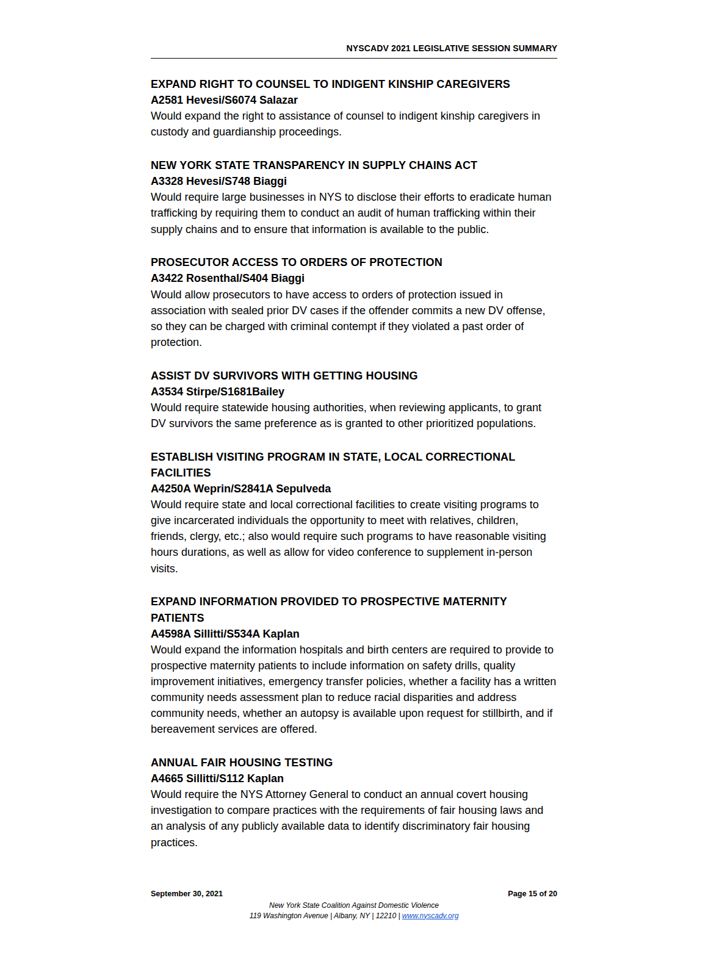NYSCADV 2021 LEGISLATIVE SESSION SUMMARY
EXPAND RIGHT TO COUNSEL TO INDIGENT KINSHIP CAREGIVERS
A2581 Hevesi/S6074 Salazar
Would expand the right to assistance of counsel to indigent kinship caregivers in custody and guardianship proceedings.
NEW YORK STATE TRANSPARENCY IN SUPPLY CHAINS ACT
A3328 Hevesi/S748 Biaggi
Would require large businesses in NYS to disclose their efforts to eradicate human trafficking by requiring them to conduct an audit of human trafficking within their supply chains and to ensure that information is available to the public.
PROSECUTOR ACCESS TO ORDERS OF PROTECTION
A3422 Rosenthal/S404 Biaggi
Would allow prosecutors to have access to orders of protection issued in association with sealed prior DV cases if the offender commits a new DV offense, so they can be charged with criminal contempt if they violated a past order of protection.
ASSIST DV SURVIVORS WITH GETTING HOUSING
A3534 Stirpe/S1681Bailey
Would require statewide housing authorities, when reviewing applicants, to grant DV survivors the same preference as is granted to other prioritized populations.
ESTABLISH VISITING PROGRAM IN STATE, LOCAL CORRECTIONAL FACILITIES
A4250A Weprin/S2841A Sepulveda
Would require state and local correctional facilities to create visiting programs to give incarcerated individuals the opportunity to meet with relatives, children, friends, clergy, etc.; also would require such programs to have reasonable visiting hours durations, as well as allow for video conference to supplement in-person visits.
EXPAND INFORMATION PROVIDED TO PROSPECTIVE MATERNITY PATIENTS
A4598A Sillitti/S534A Kaplan
Would expand the information hospitals and birth centers are required to provide to prospective maternity patients to include information on safety drills, quality improvement initiatives, emergency transfer policies, whether a facility has a written community needs assessment plan to reduce racial disparities and address community needs, whether an autopsy is available upon request for stillbirth, and if bereavement services are offered.
ANNUAL FAIR HOUSING TESTING
A4665 Sillitti/S112 Kaplan
Would require the NYS Attorney General to conduct an annual covert housing investigation to compare practices with the requirements of fair housing laws and an analysis of any publicly available data to identify discriminatory fair housing practices.
September 30, 2021 Page 15 of 20
New York State Coalition Against Domestic Violence
119 Washington Avenue | Albany, NY | 12210 | www.nyscadv.org